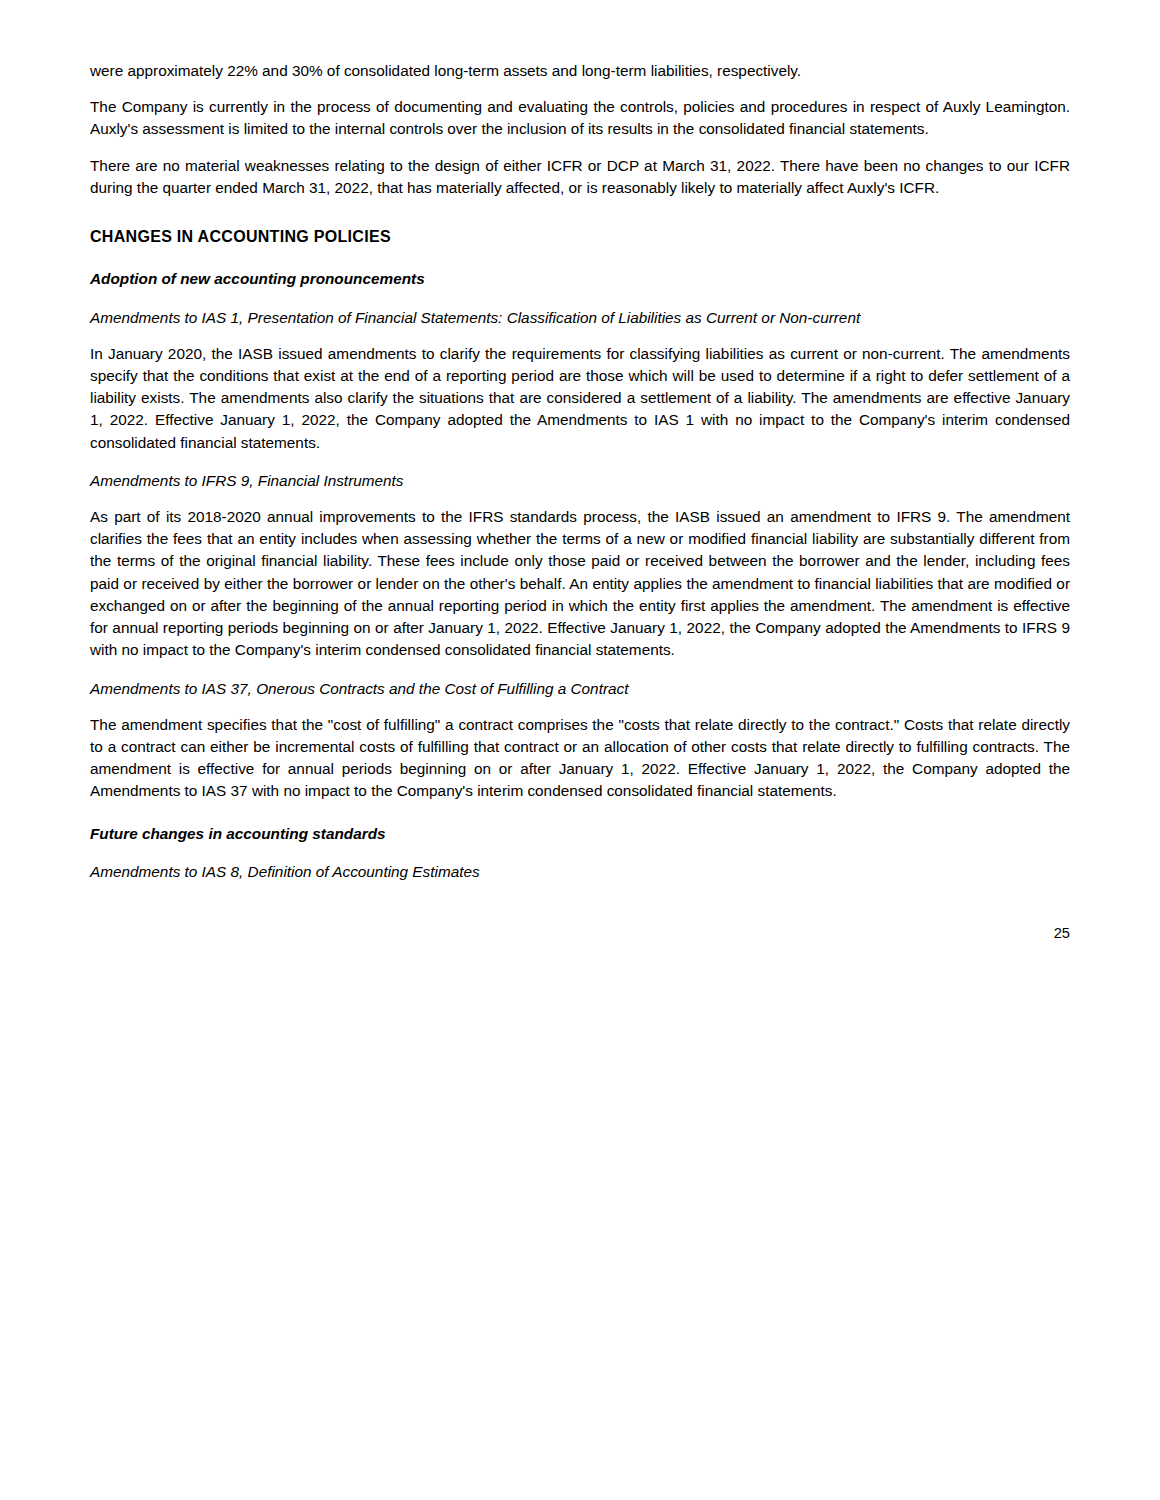were approximately 22% and 30% of consolidated long-term assets and long-term liabilities, respectively.
The Company is currently in the process of documenting and evaluating the controls, policies and procedures in respect of Auxly Leamington. Auxly's assessment is limited to the internal controls over the inclusion of its results in the consolidated financial statements.
There are no material weaknesses relating to the design of either ICFR or DCP at March 31, 2022. There have been no changes to our ICFR during the quarter ended March 31, 2022, that has materially affected, or is reasonably likely to materially affect Auxly's ICFR.
CHANGES IN ACCOUNTING POLICIES
Adoption of new accounting pronouncements
Amendments to IAS 1, Presentation of Financial Statements: Classification of Liabilities as Current or Non-current
In January 2020, the IASB issued amendments to clarify the requirements for classifying liabilities as current or non-current. The amendments specify that the conditions that exist at the end of a reporting period are those which will be used to determine if a right to defer settlement of a liability exists. The amendments also clarify the situations that are considered a settlement of a liability. The amendments are effective January 1, 2022. Effective January 1, 2022, the Company adopted the Amendments to IAS 1 with no impact to the Company's interim condensed consolidated financial statements.
Amendments to IFRS 9, Financial Instruments
As part of its 2018-2020 annual improvements to the IFRS standards process, the IASB issued an amendment to IFRS 9. The amendment clarifies the fees that an entity includes when assessing whether the terms of a new or modified financial liability are substantially different from the terms of the original financial liability. These fees include only those paid or received between the borrower and the lender, including fees paid or received by either the borrower or lender on the other's behalf. An entity applies the amendment to financial liabilities that are modified or exchanged on or after the beginning of the annual reporting period in which the entity first applies the amendment. The amendment is effective for annual reporting periods beginning on or after January 1, 2022. Effective January 1, 2022, the Company adopted the Amendments to IFRS 9 with no impact to the Company's interim condensed consolidated financial statements.
Amendments to IAS 37, Onerous Contracts and the Cost of Fulfilling a Contract
The amendment specifies that the "cost of fulfilling" a contract comprises the "costs that relate directly to the contract." Costs that relate directly to a contract can either be incremental costs of fulfilling that contract or an allocation of other costs that relate directly to fulfilling contracts. The amendment is effective for annual periods beginning on or after January 1, 2022. Effective January 1, 2022, the Company adopted the Amendments to IAS 37 with no impact to the Company's interim condensed consolidated financial statements.
Future changes in accounting standards
Amendments to IAS 8, Definition of Accounting Estimates
25